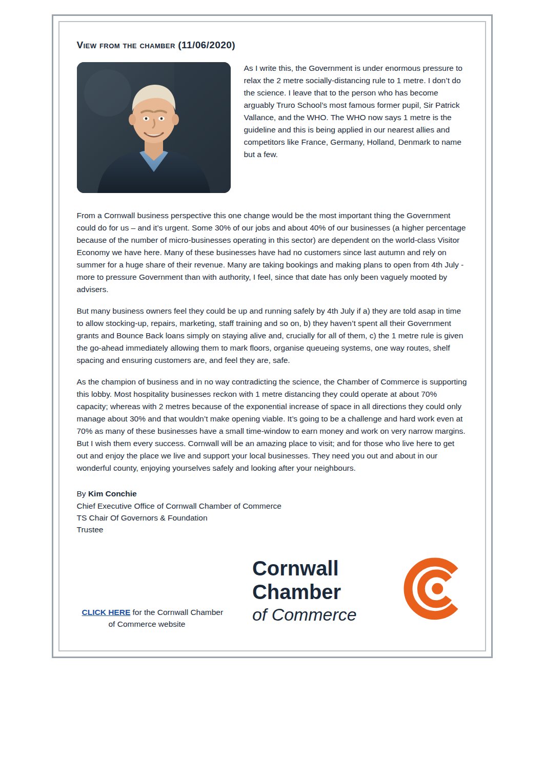View From The Chamber (11/06/2020)
As I write this, the Government is under enormous pressure to relax the 2 metre socially-distancing rule to 1 metre. I don’t do the science. I leave that to the person who has become arguably Truro School’s most famous former pupil, Sir Patrick Vallance, and the WHO. The WHO now says 1 metre is the guideline and this is being applied in our nearest allies and competitors like France, Germany, Holland, Denmark to name but a few.
From a Cornwall business perspective this one change would be the most important thing the Government could do for us – and it’s urgent. Some 30% of our jobs and about 40% of our businesses (a higher percentage because of the number of micro-businesses operating in this sector) are dependent on the world-class Visitor Economy we have here. Many of these businesses have had no customers since last autumn and rely on summer for a huge share of their revenue. Many are taking bookings and making plans to open from 4th July - more to pressure Government than with authority, I feel, since that date has only been vaguely mooted by advisers.
But many business owners feel they could be up and running safely by 4th July if a) they are told asap in time to allow stocking-up, repairs, marketing, staff training and so on, b) they haven’t spent all their Government grants and Bounce Back loans simply on staying alive and, crucially for all of them, c) the 1 metre rule is given the go-ahead immediately allowing them to mark floors, organise queueing systems, one way routes, shelf spacing and ensuring customers are, and feel they are, safe.
As the champion of business and in no way contradicting the science, the Chamber of Commerce is supporting this lobby. Most hospitality businesses reckon with 1 metre distancing they could operate at about 70% capacity; whereas with 2 metres because of the exponential increase of space in all directions they could only manage about 30% and that wouldn’t make opening viable. It’s going to be a challenge and hard work even at 70% as many of these businesses have a small time-window to earn money and work on very narrow margins. But I wish them every success. Cornwall will be an amazing place to visit; and for those who live here to get out and enjoy the place we live and support your local businesses. They need you out and about in our wonderful county, enjoying yourselves safely and looking after your neighbours.
By Kim Conchie
Chief Executive Office of Cornwall Chamber of Commerce
TS Chair Of Governors & Foundation
Trustee
CLICK HERE for the Cornwall Chamber of Commerce website
Cornwall Chamber of Commerce